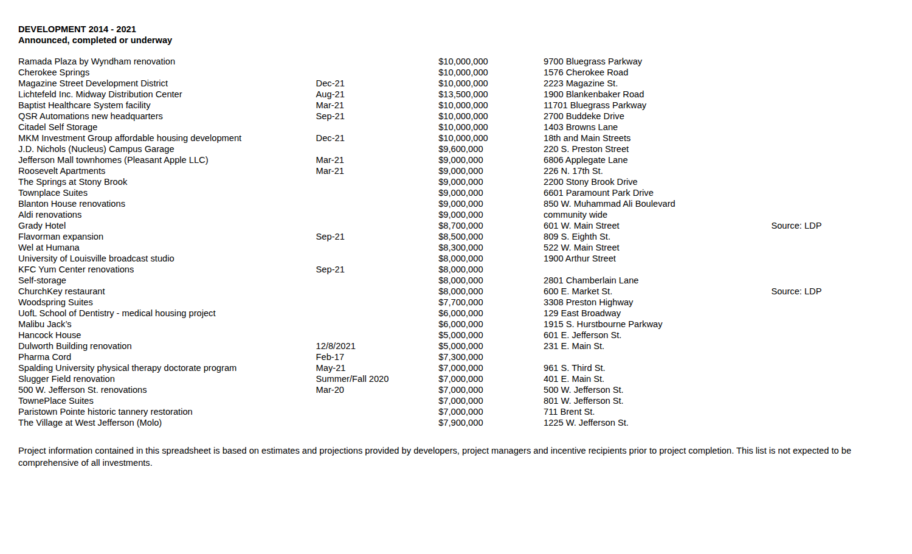DEVELOPMENT 2014 - 2021
Announced, completed or underway
| Ramada Plaza by Wyndham renovation | | $10,000,000 | 9700 Bluegrass Parkway | |
| Cherokee Springs | | $10,000,000 | 1576 Cherokee Road | |
| Magazine Street Development District | Dec-21 | $10,000,000 | 2223 Magazine St. | |
| Lichtefeld Inc. Midway Distribution Center | Aug-21 | $13,500,000 | 1900 Blankenbaker Road | |
| Baptist Healthcare System facility | Mar-21 | $10,000,000 | 11701 Bluegrass Parkway | |
| QSR Automations new headquarters | Sep-21 | $10,000,000 | 2700 Buddeke Drive | |
| Citadel Self Storage | | $10,000,000 | 1403 Browns Lane | |
| MKM Investment Group affordable housing development | Dec-21 | $10,000,000 | 18th and Main Streets | |
| J.D. Nichols (Nucleus) Campus Garage | | $9,600,000 | 220 S. Preston Street | |
| Jefferson Mall townhomes (Pleasant Apple LLC) | Mar-21 | $9,000,000 | 6806 Applegate Lane | |
| Roosevelt Apartments | Mar-21 | $9,000,000 | 226 N. 17th St. | |
| The Springs at Stony Brook | | $9,000,000 | 2200 Stony Brook Drive | |
| Townplace Suites | | $9,000,000 | 6601 Paramount Park Drive | |
| Blanton House renovations | | $9,000,000 | 850 W. Muhammad Ali Boulevard | |
| Aldi renovations | | $9,000,000 | community wide | |
| Grady Hotel | | $8,700,000 | 601 W. Main Street | Source: LDP |
| Flavorman expansion | Sep-21 | $8,500,000 | 809 S. Eighth St. | |
| Wel at Humana | | $8,300,000 | 522 W. Main Street | |
| University of Louisville broadcast studio | | $8,000,000 | 1900 Arthur Street | |
| KFC Yum Center renovations | Sep-21 | $8,000,000 | | |
| Self-storage | | $8,000,000 | 2801 Chamberlain Lane | |
| ChurchKey restaurant | | $8,000,000 | 600 E. Market St. | Source: LDP |
| Woodspring Suites | | $7,700,000 | 3308 Preston Highway | |
| UofL School of Dentistry - medical housing project | | $6,000,000 | 129 East Broadway | |
| Malibu Jack’s | | $6,000,000 | 1915 S. Hurstbourne Parkway | |
| Hancock House | | $5,000,000 | 601 E. Jefferson St. | |
| Dulworth Building renovation | 12/8/2021 | $5,000,000 | 231 E. Main St. | |
| Pharma Cord | Feb-17 | $7,300,000 | | |
| Spalding University physical therapy doctorate program | May-21 | $7,000,000 | 961 S. Third St. | |
| Slugger Field renovation | Summer/Fall 2020 | $7,000,000 | 401 E. Main St. | |
| 500 W. Jefferson St. renovations | Mar-20 | $7,000,000 | 500 W. Jefferson St. | |
| TownePlace Suites | | $7,000,000 | 801 W. Jefferson St. | |
| Paristown Pointe historic tannery restoration | | $7,000,000 | 711 Brent St. | |
| The Village at West Jefferson (Molo) | | $7,900,000 | 1225 W. Jefferson St. | |
Project information contained in this spreadsheet is based on estimates and projections provided by developers, project managers and incentive recipients prior to project completion. This list is not expected to be comprehensive of all investments.